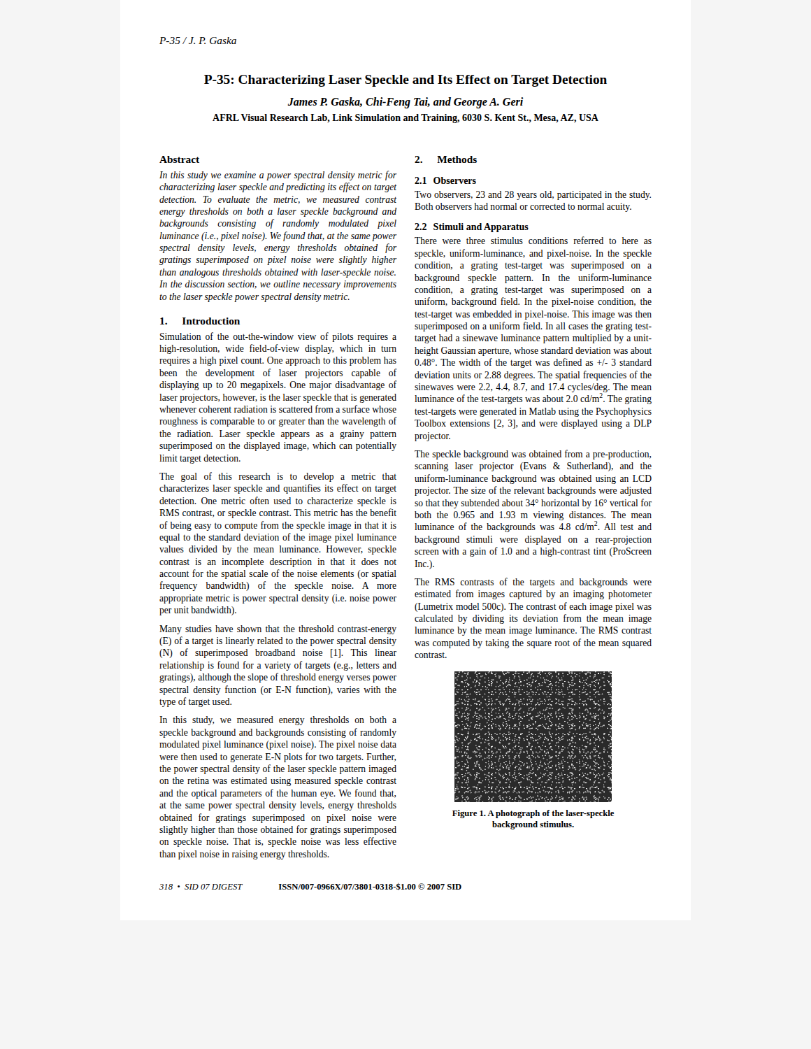P-35 / J. P. Gaska
P-35: Characterizing Laser Speckle and Its Effect on Target Detection
James P. Gaska, Chi-Feng Tai, and George A. Geri
AFRL Visual Research Lab, Link Simulation and Training, 6030 S. Kent St., Mesa, AZ, USA
Abstract
In this study we examine a power spectral density metric for characterizing laser speckle and predicting its effect on target detection. To evaluate the metric, we measured contrast energy thresholds on both a laser speckle background and backgrounds consisting of randomly modulated pixel luminance (i.e., pixel noise). We found that, at the same power spectral density levels, energy thresholds obtained for gratings superimposed on pixel noise were slightly higher than analogous thresholds obtained with laser-speckle noise. In the discussion section, we outline necessary improvements to the laser speckle power spectral density metric.
1. Introduction
Simulation of the out-the-window view of pilots requires a high-resolution, wide field-of-view display, which in turn requires a high pixel count. One approach to this problem has been the development of laser projectors capable of displaying up to 20 megapixels. One major disadvantage of laser projectors, however, is the laser speckle that is generated whenever coherent radiation is scattered from a surface whose roughness is comparable to or greater than the wavelength of the radiation. Laser speckle appears as a grainy pattern superimposed on the displayed image, which can potentially limit target detection.
The goal of this research is to develop a metric that characterizes laser speckle and quantifies its effect on target detection. One metric often used to characterize speckle is RMS contrast, or speckle contrast. This metric has the benefit of being easy to compute from the speckle image in that it is equal to the standard deviation of the image pixel luminance values divided by the mean luminance. However, speckle contrast is an incomplete description in that it does not account for the spatial scale of the noise elements (or spatial frequency bandwidth) of the speckle noise. A more appropriate metric is power spectral density (i.e. noise power per unit bandwidth).
Many studies have shown that the threshold contrast-energy (E) of a target is linearly related to the power spectral density (N) of superimposed broadband noise [1]. This linear relationship is found for a variety of targets (e.g., letters and gratings), although the slope of threshold energy verses power spectral density function (or E-N function), varies with the type of target used.
In this study, we measured energy thresholds on both a speckle background and backgrounds consisting of randomly modulated pixel luminance (pixel noise). The pixel noise data were then used to generate E-N plots for two targets. Further, the power spectral density of the laser speckle pattern imaged on the retina was estimated using measured speckle contrast and the optical parameters of the human eye. We found that, at the same power spectral density levels, energy thresholds obtained for gratings superimposed on pixel noise were slightly higher than those obtained for gratings superimposed on speckle noise. That is, speckle noise was less effective than pixel noise in raising energy thresholds.
2. Methods
2.1 Observers
Two observers, 23 and 28 years old, participated in the study. Both observers had normal or corrected to normal acuity.
2.2 Stimuli and Apparatus
There were three stimulus conditions referred to here as speckle, uniform-luminance, and pixel-noise. In the speckle condition, a grating test-target was superimposed on a background speckle pattern. In the uniform-luminance condition, a grating test-target was superimposed on a uniform, background field. In the pixel-noise condition, the test-target was embedded in pixel-noise. This image was then superimposed on a uniform field. In all cases the grating test-target had a sinewave luminance pattern multiplied by a unit-height Gaussian aperture, whose standard deviation was about 0.48°. The width of the target was defined as +/- 3 standard deviation units or 2.88 degrees. The spatial frequencies of the sinewaves were 2.2, 4.4, 8.7, and 17.4 cycles/deg. The mean luminance of the test-targets was about 2.0 cd/m2. The grating test-targets were generated in Matlab using the Psychophysics Toolbox extensions [2, 3], and were displayed using a DLP projector.
The speckle background was obtained from a pre-production, scanning laser projector (Evans & Sutherland), and the uniform-luminance background was obtained using an LCD projector. The size of the relevant backgrounds were adjusted so that they subtended about 34° horizontal by 16° vertical for both the 0.965 and 1.93 m viewing distances. The mean luminance of the backgrounds was 4.8 cd/m2. All test and background stimuli were displayed on a rear-projection screen with a gain of 1.0 and a high-contrast tint (ProScreen Inc.).
The RMS contrasts of the targets and backgrounds were estimated from images captured by an imaging photometer (Lumetrix model 500c). The contrast of each image pixel was calculated by dividing its deviation from the mean image luminance by the mean image luminance. The RMS contrast was computed by taking the square root of the mean squared contrast.
Figure 1. A photograph of the laser-speckle
background stimulus.
318 • SID 07 DIGEST ISSN/007-0966X/07/3801-0318-$1.00 © 2007 SID